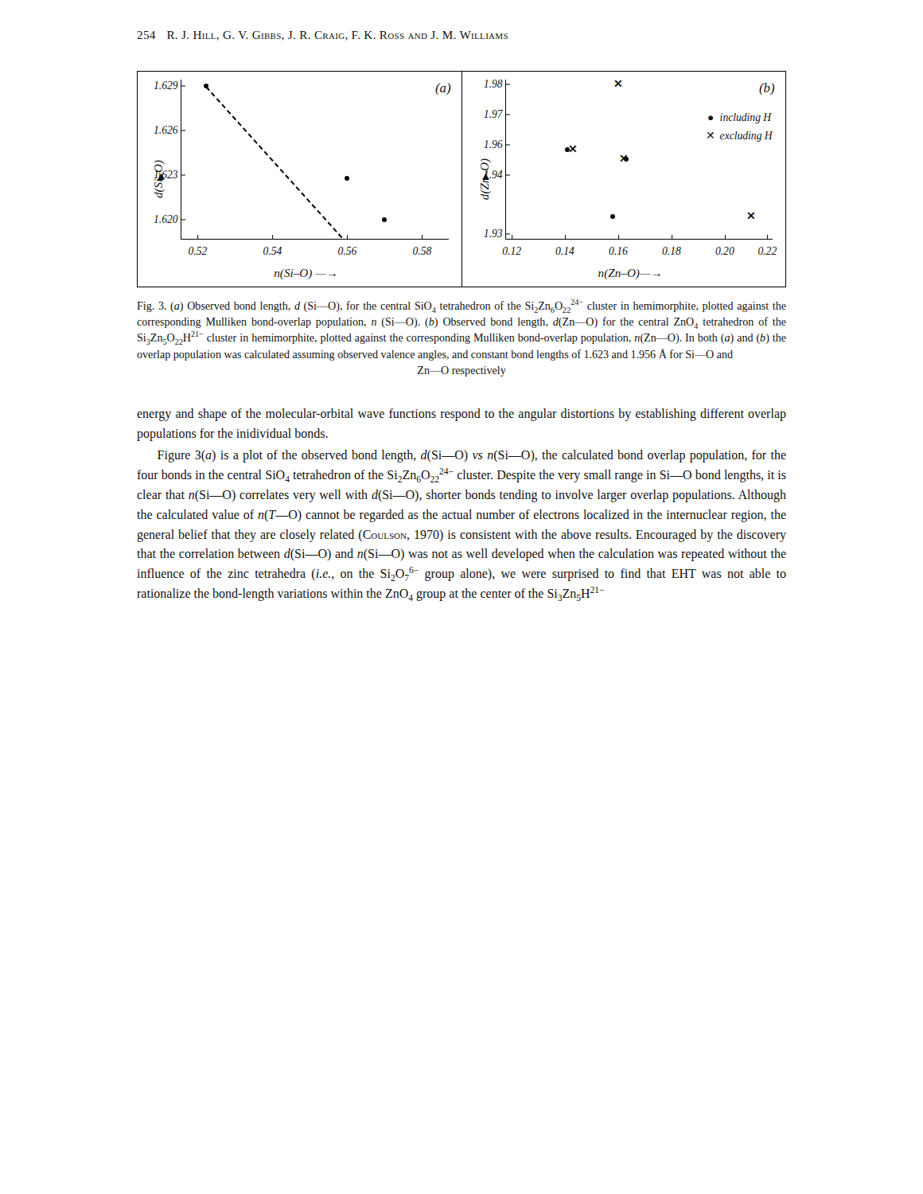254 R. J. Hill, G. V. Gibbs, J. R. Craig, F. K. Ross and J. M. Williams
(a) d(Si–O) ▲
1.629 1.626 1.623 1.620 0.52 0.54 0.56 0.58
n(Si–O) —→
(b) d(Zn–O) ▲
● including H
✕ excluding H
1.98 1.97 1.96 1.94 1.93 0.12 0.14 0.16 0.18 0.20 0.22 ✕ ✕ ✕ ✕
n(Zn–O)—→
Fig. 3. (a) Observed bond length, d (Si—O), for the central SiO4 tetrahedron of the Si2Zn6O2224− cluster in hemimorphite, plotted against the corresponding Mulliken bond-overlap population, n (Si—O). (b) Observed bond length, d(Zn—O) for the central ZnO4 tetrahedron of the Si3Zn5O22H21− cluster in hemimorphite, plotted against the corresponding Mulliken bond-overlap population, n(Zn—O). In both (a) and (b) the overlap population was calculated assuming observed valence angles, and constant bond lengths of 1.623 and 1.956 Å for Si—O and Zn—O respectively
energy and shape of the molecular-orbital wave functions respond to the angular distortions by establishing different overlap populations for the inidividual bonds.
Figure 3(a) is a plot of the observed bond length, d(Si—O) vs n(Si—O), the calculated bond overlap population, for the four bonds in the central SiO4 tetrahedron of the Si2Zn6O2224− cluster. Despite the very small range in Si—O bond lengths, it is clear that n(Si—O) correlates very well with d(Si—O), shorter bonds tending to involve larger overlap populations. Although the calculated value of n(T—O) cannot be regarded as the actual number of electrons localized in the internuclear region, the general belief that they are closely related (Coulson, 1970) is consistent with the above results. Encouraged by the discovery that the correlation between d(Si—O) and n(Si—O) was not as well developed when the calculation was repeated without the influence of the zinc tetrahedra (i.e., on the Si2O76− group alone), we were surprised to find that EHT was not able to rationalize the bond-length variations within the ZnO4 group at the center of the Si3Zn5H21−